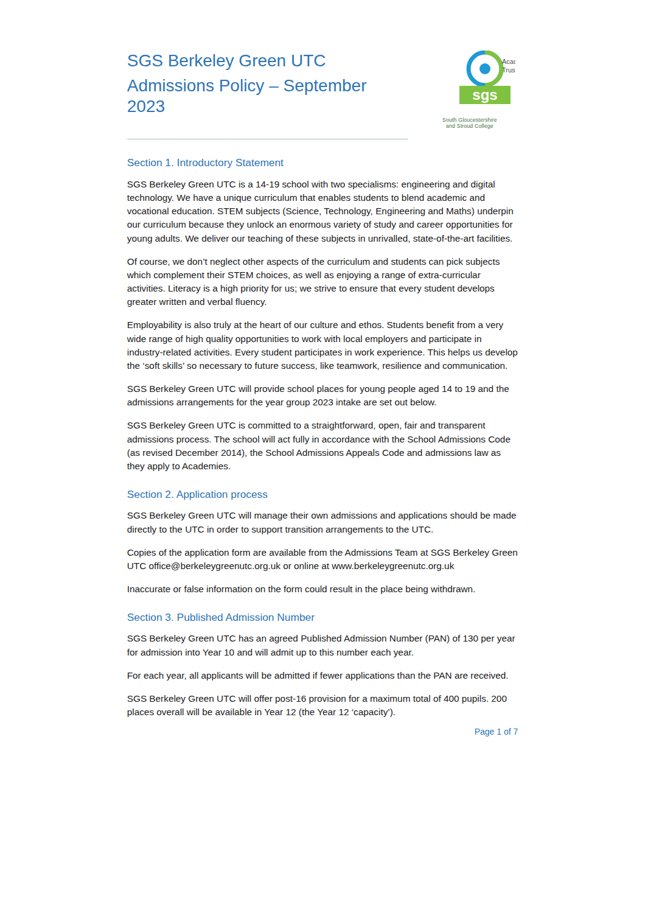SGS Berkeley Green UTC
Admissions Policy – September 2023
Academy Trust sgs
South Gloucestershire
and Stroud College
Section 1. Introductory Statement
SGS Berkeley Green UTC is a 14-19 school with two specialisms: engineering and digital technology. We have a unique curriculum that enables students to blend academic and vocational education. STEM subjects (Science, Technology, Engineering and Maths) underpin our curriculum because they unlock an enormous variety of study and career opportunities for young adults. We deliver our teaching of these subjects in unrivalled, state-of-the-art facilities.
Of course, we don’t neglect other aspects of the curriculum and students can pick subjects which complement their STEM choices, as well as enjoying a range of extra-curricular activities. Literacy is a high priority for us; we strive to ensure that every student develops greater written and verbal fluency.
Employability is also truly at the heart of our culture and ethos. Students benefit from a very wide range of high quality opportunities to work with local employers and participate in industry-related activities. Every student participates in work experience. This helps us develop the ‘soft skills’ so necessary to future success, like teamwork, resilience and communication.
SGS Berkeley Green UTC will provide school places for young people aged 14 to 19 and the admissions arrangements for the year group 2023 intake are set out below.
SGS Berkeley Green UTC is committed to a straightforward, open, fair and transparent admissions process. The school will act fully in accordance with the School Admissions Code (as revised December 2014), the School Admissions Appeals Code and admissions law as they apply to Academies.
Section 2. Application process
SGS Berkeley Green UTC will manage their own admissions and applications should be made directly to the UTC in order to support transition arrangements to the UTC.
Copies of the application form are available from the Admissions Team at SGS Berkeley Green UTC office@berkeleygreenutc.org.uk or online at www.berkeleygreenutc.org.uk
Inaccurate or false information on the form could result in the place being withdrawn.
Section 3. Published Admission Number
SGS Berkeley Green UTC has an agreed Published Admission Number (PAN) of 130 per year for admission into Year 10 and will admit up to this number each year.
For each year, all applicants will be admitted if fewer applications than the PAN are received.
SGS Berkeley Green UTC will offer post-16 provision for a maximum total of 400 pupils. 200 places overall will be available in Year 12 (the Year 12 ‘capacity’).
Page 1 of 7